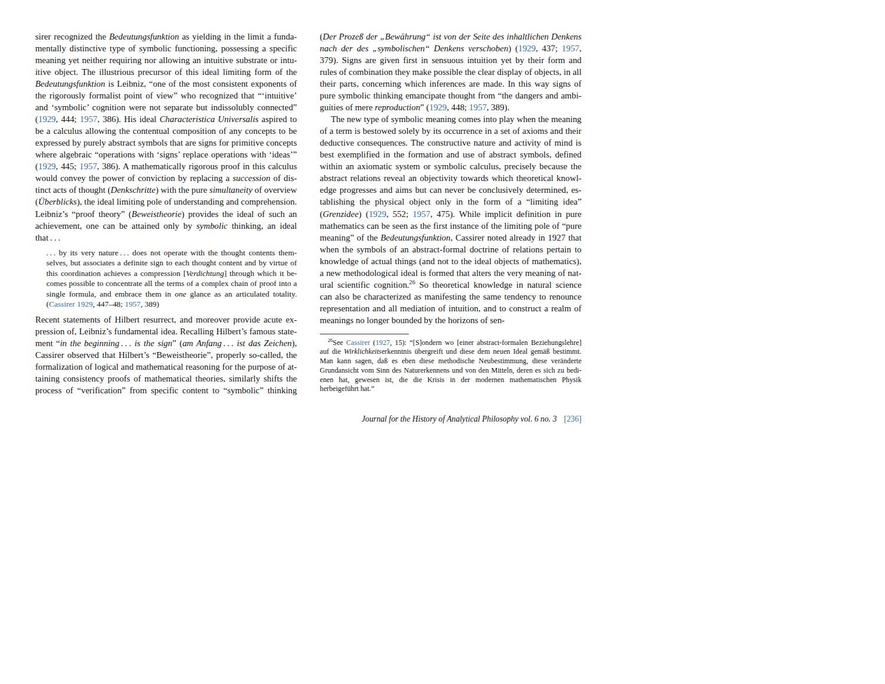sirer recognized the Bedeutungsfunktion as yielding in the limit a fundamentally distinctive type of symbolic functioning, possessing a specific meaning yet neither requiring nor allowing an intuitive substrate or intuitive object. The illustrious precursor of this ideal limiting form of the Bedeutungsfunktion is Leibniz, “one of the most consistent exponents of the rigorously formalist point of view” who recognized that “‘intuitive’ and ‘symbolic’ cognition were not separate but indissolubly connected” (1929, 444; 1957, 386). His ideal Characteristica Universalis aspired to be a calculus allowing the contentual composition of any concepts to be expressed by purely abstract symbols that are signs for primitive concepts where algebraic “operations with ‘signs’ replace operations with ‘ideas’” (1929, 445; 1957, 386). A mathematically rigorous proof in this calculus would convey the power of conviction by replacing a succession of distinct acts of thought (Denkschritte) with the pure simultaneity of overview (Überblicks), the ideal limiting pole of understanding and comprehension. Leibniz’s “proof theory” (Beweistheorie) provides the ideal of such an achievement, one can be attained only by symbolic thinking, an ideal that . . .
. . . by its very nature . . . does not operate with the thought contents themselves, but associates a definite sign to each thought content and by virtue of this coordination achieves a compression [Verdichtung] through which it becomes possible to concentrate all the terms of a complex chain of proof into a single formula, and embrace them in one glance as an articulated totality. (Cassirer 1929, 447–48; 1957, 389)
Recent statements of Hilbert resurrect, and moreover provide acute expression of, Leibniz’s fundamental idea. Recalling Hilbert’s famous statement “in the beginning . . . is the sign” (am Anfang . . . ist das Zeichen), Cassirer observed that Hilbert’s “Beweistheorie”, properly so-called, the formalization of logical and mathematical reasoning for the purpose of attaining consistency proofs of mathematical theories, similarly shifts the process of “verification” from specific content to “symbolic” thinking (Der Prozeß der „Bewährung“ ist von der Seite des inhaltlichen Denkens nach der des „symbolischen“ Denkens verschoben) (1929, 437; 1957, 379). Signs are given first in sensuous intuition yet by their form and rules of combination they make possible the clear display of objects, in all their parts, concerning which inferences are made. In this way signs of pure symbolic thinking emancipate thought from “the dangers and ambiguities of mere reproduction” (1929, 448; 1957, 389).
The new type of symbolic meaning comes into play when the meaning of a term is bestowed solely by its occurrence in a set of axioms and their deductive consequences. The constructive nature and activity of mind is best exemplified in the formation and use of abstract symbols, defined within an axiomatic system or symbolic calculus, precisely because the abstract relations reveal an objectivity towards which theoretical knowledge progresses and aims but can never be conclusively determined, establishing the physical object only in the form of a “limiting idea” (Grenzidee) (1929, 552; 1957, 475). While implicit definition in pure mathematics can be seen as the first instance of the limiting pole of “pure meaning” of the Bedeutungsfunktion, Cassirer noted already in 1927 that when the symbols of an abstract-formal doctrine of relations pertain to knowledge of actual things (and not to the ideal objects of mathematics), a new methodological ideal is formed that alters the very meaning of natural scientific cognition.26 So theoretical knowledge in natural science can also be characterized as manifesting the same tendency to renounce representation and all mediation of intuition, and to construct a realm of meanings no longer bounded by the horizons of sen-
26See Cassirer (1927, 15): “[S]ondern wo [einer abstract-formalen Beziehungslehre] auf die Wirklichkeitserkenntnis übergreift und diese dem neuen Ideal gemäß bestimmt. Man kann sagen, daß es eben diese methodische Neubestimmung, diese veränderte Grundansicht vom Sinn des Naturerkennens und von den Mitteln, deren es sich zu bedienen hat, gewesen ist, die die Krisis in der modernen mathematischen Physik herbeigeführt hat.”
Journal for the History of Analytical Philosophy vol. 6 no. 3[236]